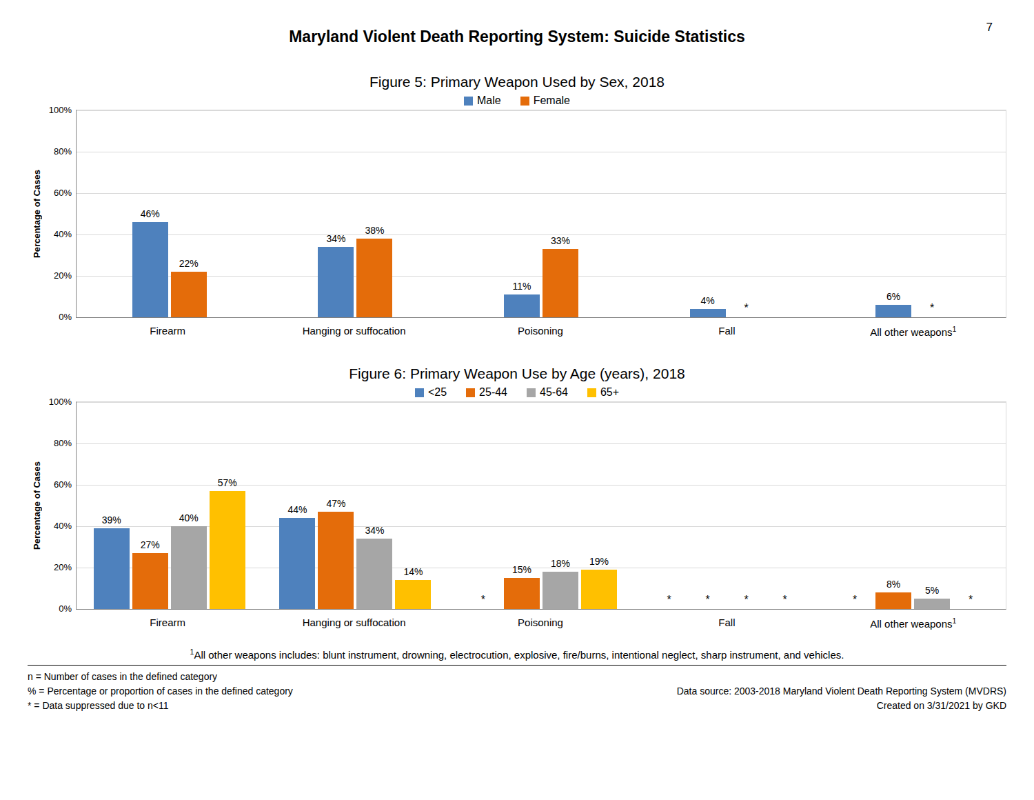7
Maryland Violent Death Reporting System: Suicide Statistics
Figure 5: Primary Weapon Used by Sex, 2018
Male
Female
Percentage of Cases
100% 80% 60% 40% 20% 0%
46%
22%
34%
38%
11%
33%
4%
*
6%
*
Firearm
Hanging or suffocation
Poisoning
Fall
All other weapons1
Figure 6: Primary Weapon Use by Age (years), 2018
<25
25-44
45-64
65+
Percentage of Cases
100% 80% 60% 40% 20% 0%
39%
27%
40%
57%
44%
47%
34%
14%
*
15%
18%
19%
*
*
*
*
*
8%
5%
*
Firearm
Hanging or suffocation
Poisoning
Fall
All other weapons1
1All other weapons includes: blunt instrument, drowning, electrocution, explosive, fire/burns, intentional neglect, sharp instrument, and vehicles.
n = Number of cases in the defined category
% = Percentage or proportion of cases in the defined category
* = Data suppressed due to n<11
Data source: 2003-2018 Maryland Violent Death Reporting System (MVDRS)
Created on 3/31/2021 by GKD